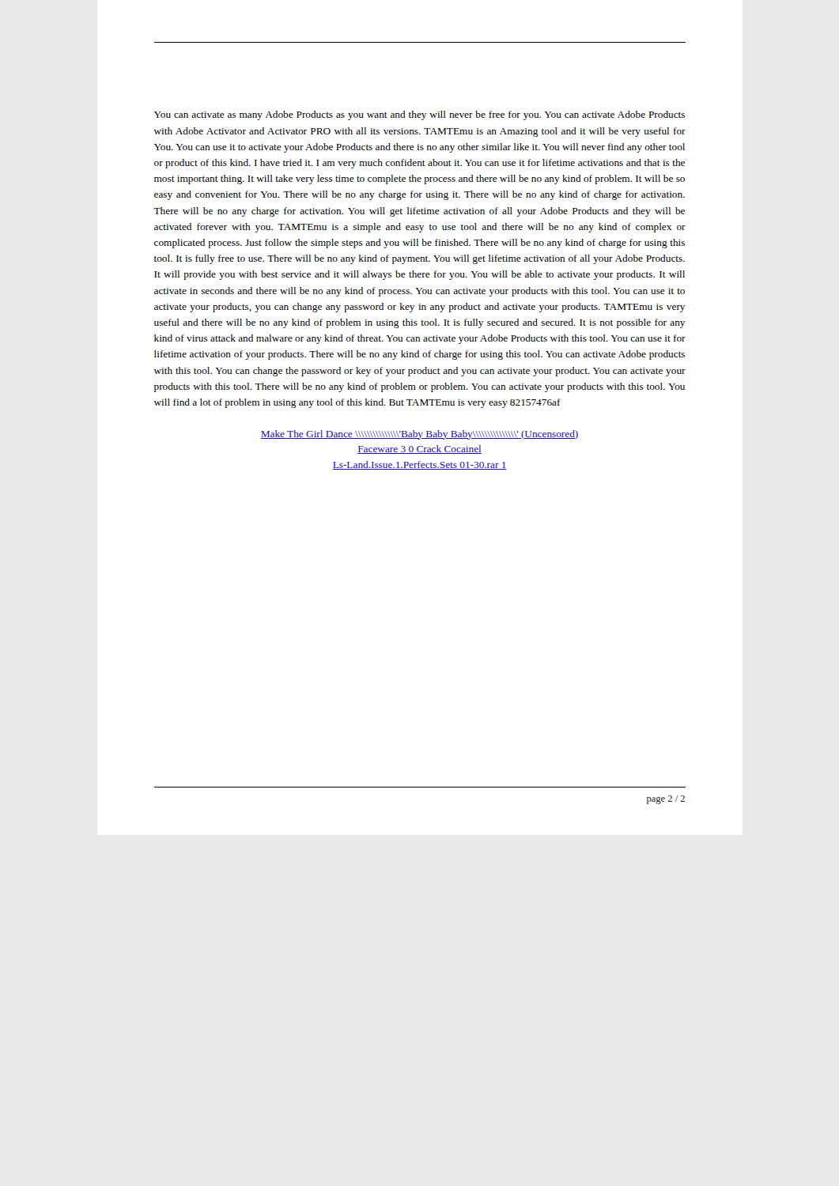You can activate as many Adobe Products as you want and they will never be free for you. You can activate Adobe Products with Adobe Activator and Activator PRO with all its versions. TAMTEmu is an Amazing tool and it will be very useful for You. You can use it to activate your Adobe Products and there is no any other similar like it. You will never find any other tool or product of this kind. I have tried it. I am very much confident about it. You can use it for lifetime activations and that is the most important thing. It will take very less time to complete the process and there will be no any kind of problem. It will be so easy and convenient for You. There will be no any charge for using it. There will be no any kind of charge for activation. There will be no any charge for activation. You will get lifetime activation of all your Adobe Products and they will be activated forever with you. TAMTEmu is a simple and easy to use tool and there will be no any kind of complex or complicated process. Just follow the simple steps and you will be finished. There will be no any kind of charge for using this tool. It is fully free to use. There will be no any kind of payment. You will get lifetime activation of all your Adobe Products. It will provide you with best service and it will always be there for you. You will be able to activate your products. It will activate in seconds and there will be no any kind of process. You can activate your products with this tool. You can use it to activate your products, you can change any password or key in any product and activate your products. TAMTEmu is very useful and there will be no any kind of problem in using this tool. It is fully secured and secured. It is not possible for any kind of virus attack and malware or any kind of threat. You can activate your Adobe Products with this tool. You can use it for lifetime activation of your products. There will be no any kind of charge for using this tool. You can activate Adobe products with this tool. You can change the password or key of your product and you can activate your product. You can activate your products with this tool. There will be no any kind of problem or problem. You can activate your products with this tool. You will find a lot of problem in using any tool of this kind. But TAMTEmu is very easy 82157476af
Make The Girl Dance \\\\\\\\\\\\\\\'Baby Baby Baby\\\\\\\\\\\\\\\' (Uncensored)
Faceware 3 0 Crack Cocainel
Ls-Land.Issue.1.Perfects.Sets 01-30.rar 1
page 2 / 2